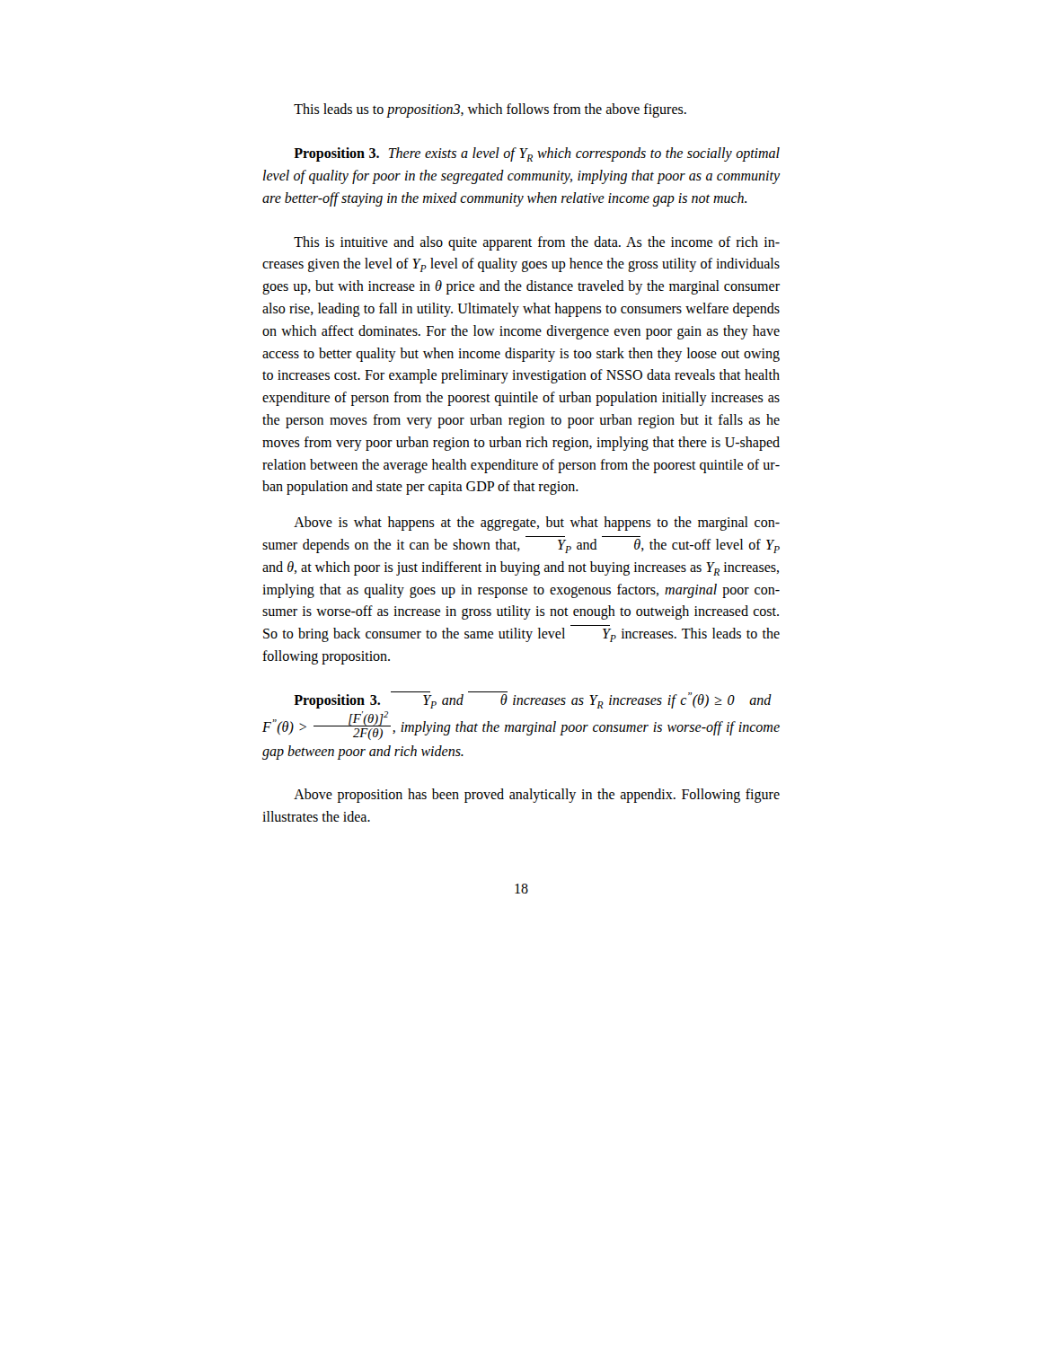This leads us to proposition3, which follows from the above figures.
Proposition 3. There exists a level of YR which corresponds to the socially optimal level of quality for poor in the segregated community, implying that poor as a community are better-off staying in the mixed community when relative income gap is not much.
This is intuitive and also quite apparent from the data. As the income of rich increases given the level of YP level of quality goes up hence the gross utility of individuals goes up, but with increase in θ price and the distance traveled by the marginal consumer also rise, leading to fall in utility. Ultimately what happens to consumers welfare depends on which affect dominates. For the low income divergence even poor gain as they have access to better quality but when income disparity is too stark then they loose out owing to increases cost. For example preliminary investigation of NSSO data reveals that health expenditure of person from the poorest quintile of urban population initially increases as the person moves from very poor urban region to poor urban region but it falls as he moves from very poor urban region to urban rich region, implying that there is U-shaped relation between the average health expenditure of person from the poorest quintile of urban population and state per capita GDP of that region.
Above is what happens at the aggregate, but what happens to the marginal consumer depends on the it can be shown that, YP and θ, the cut-off level of YP and θ, at which poor is just indifferent in buying and not buying increases as YR increases, implying that as quality goes up in response to exogenous factors, marginal poor consumer is worse-off as increase in gross utility is not enough to outweigh increased cost. So to bring back consumer to the same utility level YP increases. This leads to the following proposition.
Proposition 3. YP and θ increases as YR increases if c”(θ) ≥ 0 and F”(θ) > [F′(θ)]22F(θ), implying that the marginal poor consumer is worse-off if income gap between poor and rich widens.
Above proposition has been proved analytically in the appendix. Following figure illustrates the idea.
18